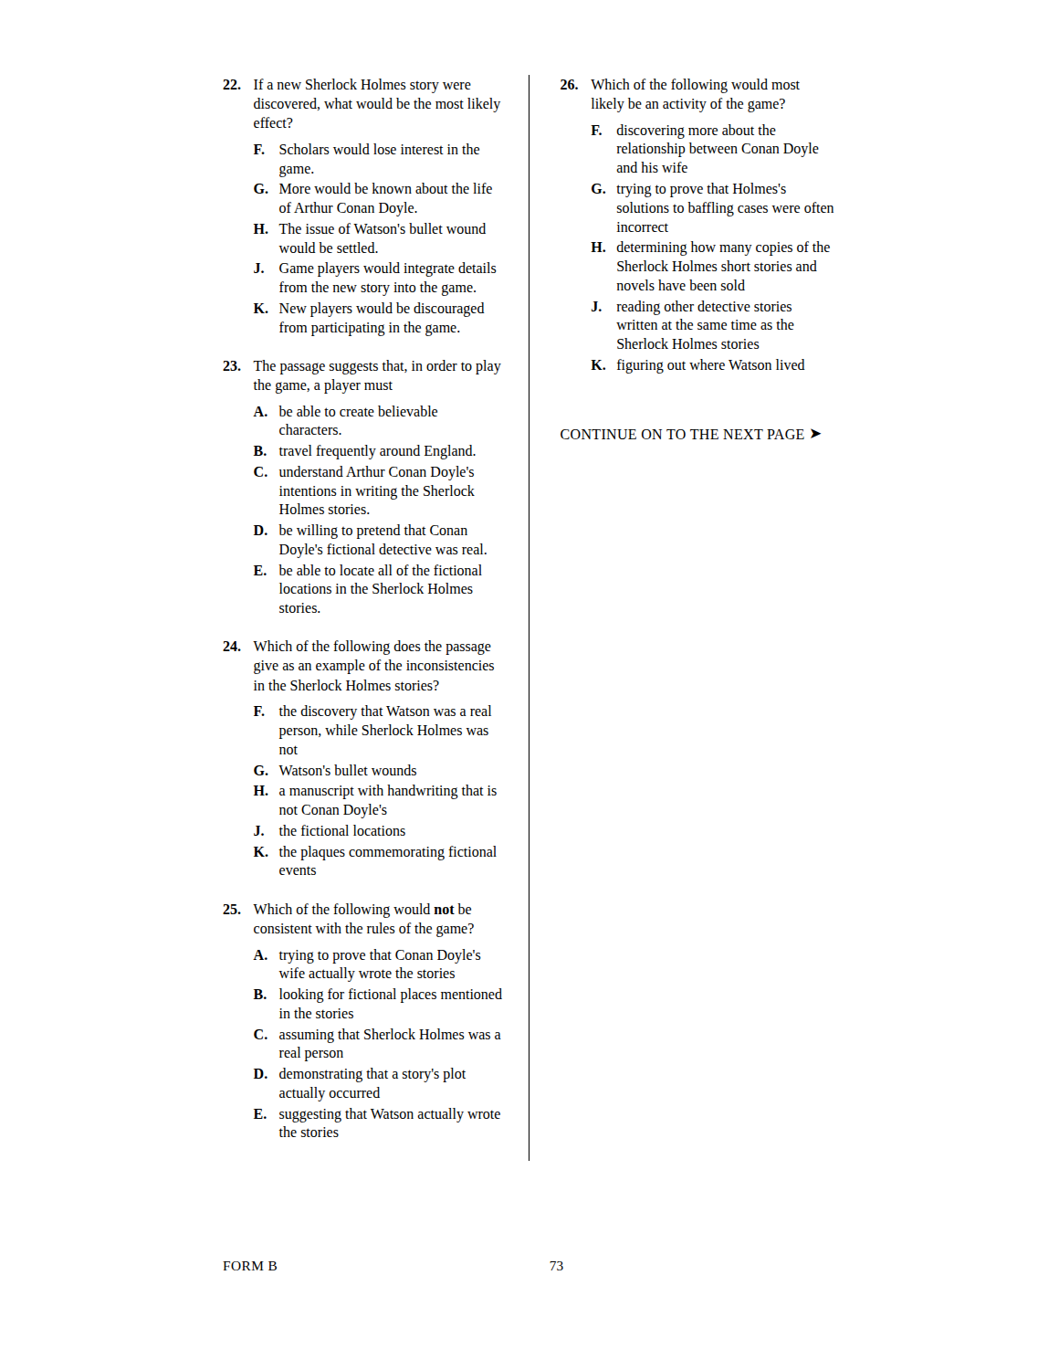22.
If a new Sherlock Holmes story were discovered, what would be the most likely effect?
F. Scholars would lose interest in the game.
G. More would be known about the life of Arthur Conan Doyle.
H. The issue of Watson's bullet wound would be settled.
J. Game players would integrate details from the new story into the game.
K. New players would be discouraged from participating in the game.
23.
The passage suggests that, in order to play the game, a player must
A. be able to create believable characters.
B. travel frequently around England.
C. understand Arthur Conan Doyle's intentions in writing the Sherlock Holmes stories.
D. be willing to pretend that Conan Doyle's fictional detective was real.
E. be able to locate all of the fictional locations in the Sherlock Holmes stories.
24.
Which of the following does the passage give as an example of the inconsistencies in the Sherlock Holmes stories?
F. the discovery that Watson was a real person, while Sherlock Holmes was not
G. Watson's bullet wounds
H. a manuscript with handwriting that is not Conan Doyle's
J. the fictional locations
K. the plaques commemorating fictional events
25.
Which of the following would not be consistent with the rules of the game?
A. trying to prove that Conan Doyle's wife actually wrote the stories
B. looking for fictional places mentioned in the stories
C. assuming that Sherlock Holmes was a real person
D. demonstrating that a story's plot actually occurred
E. suggesting that Watson actually wrote the stories
26.
Which of the following would most likely be an activity of the game?
F. discovering more about the relationship between Conan Doyle and his wife
G. trying to prove that Holmes's solutions to baffling cases were often incorrect
H. determining how many copies of the Sherlock Holmes short stories and novels have been sold
J. reading other detective stories written at the same time as the Sherlock Holmes stories
K. figuring out where Watson lived
CONTINUE ON TO THE NEXT PAGE ➤
FORM B 73